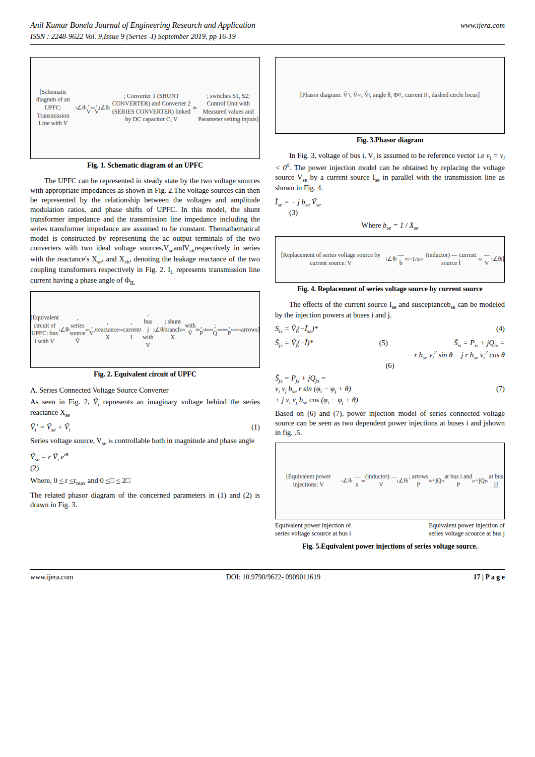Anil Kumar Bonela Journal of Engineering Research and Application
www.ijera.com
ISSN : 2248-9622 Vol. 9,Issue 9 (Series -I) September 2019, pp 16-19
[Schematic diagram of an UPFC: Transmission Line with Vi∠θi, Vse, Vj∠θj; Converter 1 (SHUNT CONVERTER) and Converter 2 (SERIES CONVERTER) linked by DC capacitor C, Vdc; switches S1, S2; Control Unit with Measured values and Parameter setting inputs]
Fig. 1. Schematic diagram of an UPFC
The UPFC can be represented in steady state by the two voltage sources with appropriate impedances as shown in Fig. 2.The voltage sources can then be represented by the relationship between the voltages and amplitude modulation ratios, and phase shifts of UPFC. In this model, the shunt transformer impedance and the transmission line impedance including the series transformer impedance are assumed to be constant. Themathematical model is constructed by representing the ac output terminals of the two converters with two ideal voltage sources,VseandVshrespectively in series with the reactance's Xse, and Xsh, denoting the leakage reactance of the two coupling transformers respectively in Fig. 2. IL represents transmission line current having a phase angle of ΦIL
[Equivalent circuit of UPFC: bus i with Vi∠θi, series source Ṽse, V′i, reactance Xse, current IL, bus j with Vj∠θj; shunt branch Xsh with Ṽsh, Pshunt; Qseries, Pseries arrows]
Fig. 2. Equivalent circuit of UPFC
A. Series Connected Voltage Source Converter
As seen in Fig. 2, Ṽi represents an imaginary voltage behind the series reactance Xse
Ṽi′ = Ṽse + Ṽi (1)
Series voltage source, Vse is controllable both in magnitude and phase angle
Ṽse = r Ṽi eiθ
(2)
Where, 0 < r <rmax and 0 <□ < 2□
The related phasor diagram of the concerned parameters in (1) and (2) is drawn in Fig. 3.
[Phasor diagram: Ṽ′i, Ṽse, Ṽi, angle θ, ΦIL, current IL, dashed circle locus]
Fig. 3.Phasor diagram
In Fig. 3, voltage of bus i, Vi is assumed to be reference vector i.e vi = vi < 00. The power injection model can be obtained by replacing the voltage source Vse by a current source Ise in parallel with the transmission line as shown in Fig. 4.
Ĩse = − j bse Ṽse
(3)
Where bse = 1 / Xse
[Replacement of series voltage source by current source: Vi∠θi — bm=1/xse (inductor) — current source Ĩse — Vj∠θj]
Fig. 4. Replacement of series voltage source by current source
The effects of the current source Ise and susceptancebse can be modeled by the injection powers at buses i and j.
Sis = Ṽi(−Ĩse)* (4)
S̃js = Ṽj(−Ĩ)* (5) S̃is = Pis + jQis =
− r bse vi2 sin θ − j r bse vi2 cos θ
(6)
S̃js = Pjs + jQjs =
vi vj bse r sin (φi − φj + θ) (7)
+ j vi vj bse cos (φi − φj + θ)
Based on (6) and (7), power injection model of series connected voltage source can be seen as two dependent power injections at buses i and jshown in fig. .5.
[Equivalent power injections: Vi∠θi — xse (inductor) — Vj∠θj; arrows Pis+jQis at bus i and Pjs+jQjs at bus j]
Equivalent power injection of
series voltage scource at bus i Equivalent power injection of
series voltage scource at bus j
Fig. 5.Equivalent power injections of series voltage source.
www.ijera.com
DOI: 10.9790/9622- 0909011619
17 | P a g e